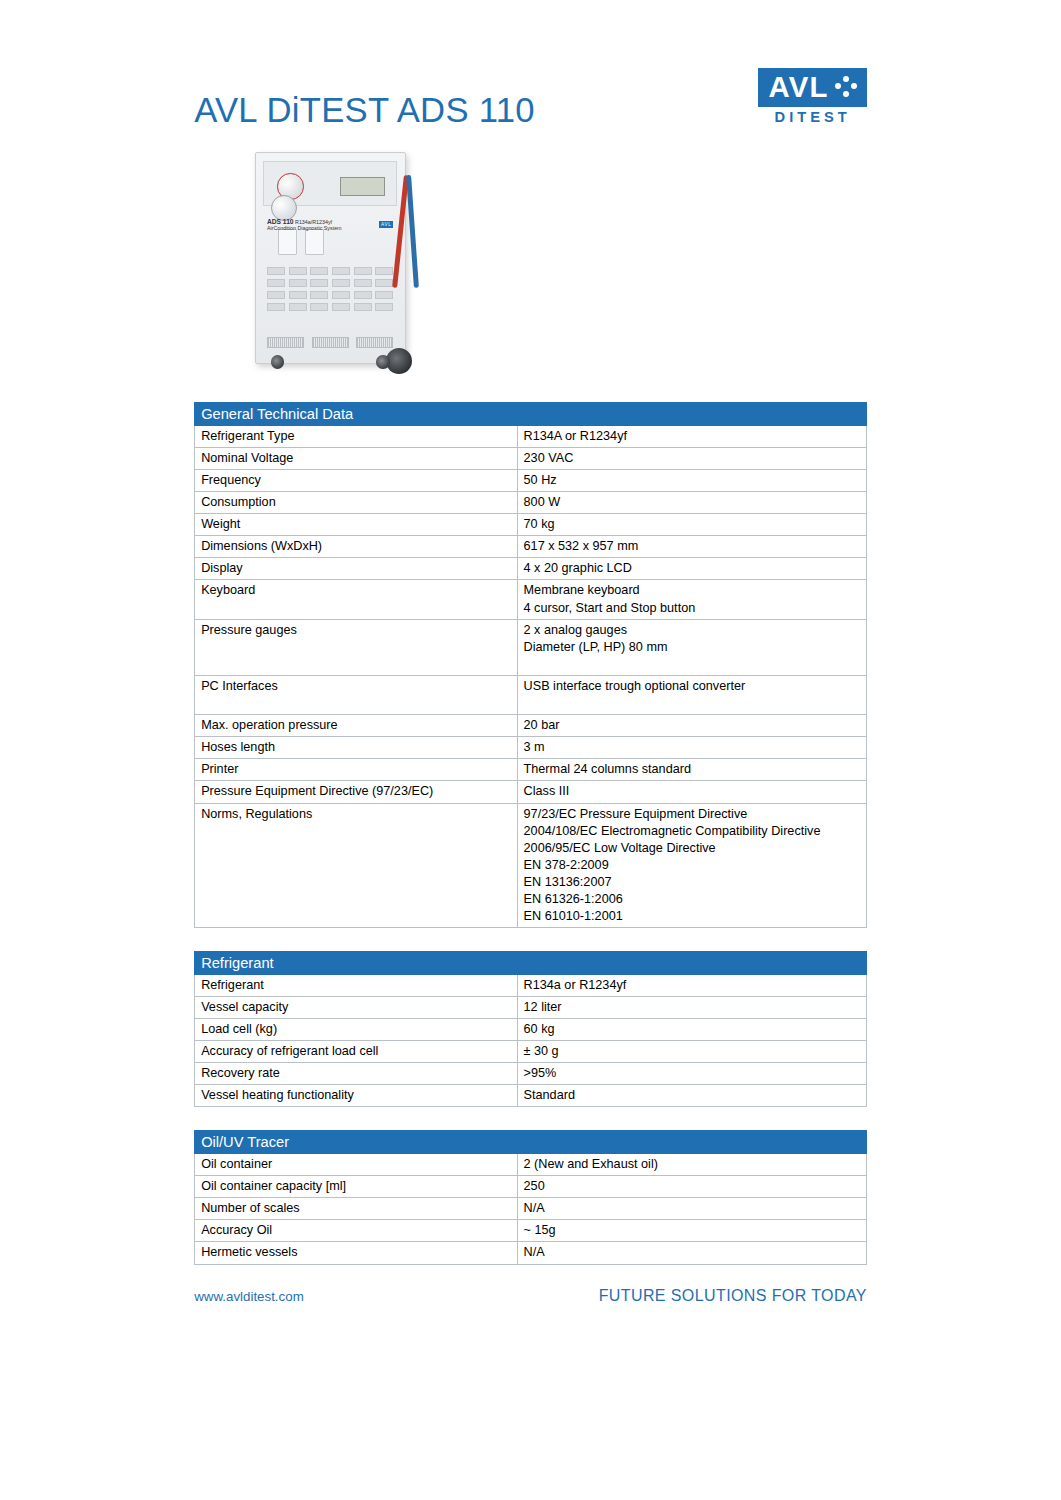AVL DiTEST ADS 110
AVL
DITEST
ADS 110 R134a/R1234yf
AirCondition Diagnostic System
AVL
| General Technical Data | |
| --- | --- |
| Refrigerant Type | R134A or R1234yf |
| Nominal Voltage | 230 VAC |
| Frequency | 50 Hz |
| Consumption | 800 W |
| Weight | 70 kg |
| Dimensions (WxDxH) | 617 x 532 x 957 mm |
| Display | 4 x 20 graphic LCD |
| Keyboard | Membrane keyboard 4 cursor, Start and Stop button |
| Pressure gauges | 2 x analog gauges Diameter (LP, HP) 80 mm |
| PC Interfaces | USB interface trough optional converter |
| Max. operation pressure | 20 bar |
| Hoses length | 3 m |
| Printer | Thermal 24 columns standard |
| Pressure Equipment Directive (97/23/EC) | Class III |
| Norms, Regulations | 97/23/EC Pressure Equipment Directive 2004/108/EC Electromagnetic Compatibility Directive 2006/95/EC Low Voltage Directive EN 378-2:2009 EN 13136:2007 EN 61326-1:2006 EN 61010-1:2001 |
| Refrigerant | |
| --- | --- |
| Refrigerant | R134a or R1234yf |
| Vessel capacity | 12 liter |
| Load cell (kg) | 60 kg |
| Accuracy of refrigerant load cell | ± 30 g |
| Recovery rate | >95% |
| Vessel heating functionality | Standard |
| Oil/UV Tracer | |
| --- | --- |
| Oil container | 2 (New and Exhaust oil) |
| Oil container capacity [ml] | 250 |
| Number of scales | N/A |
| Accuracy Oil | ~ 15g |
| Hermetic vessels | N/A |
www.avlditest.com FUTURE SOLUTIONS FOR TODAY